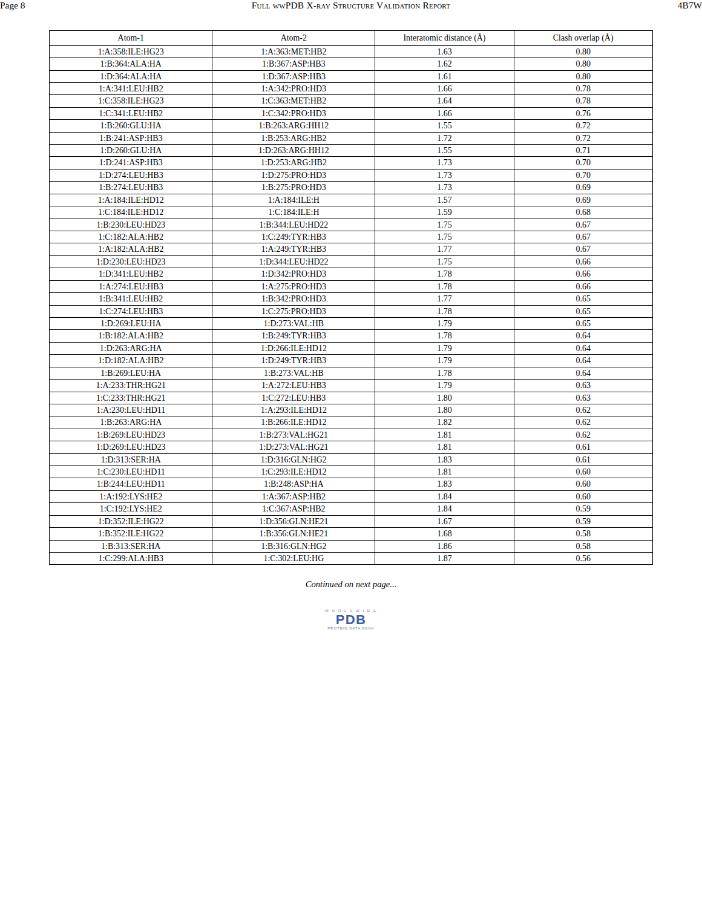Page 8
Full wwPDB X-ray Structure Validation Report
4B7W
| Atom-1 | Atom-2 | Interatomic distance (Å) | Clash overlap (Å) |
| --- | --- | --- | --- |
| 1:A:358:ILE:HG23 | 1:A:363:MET:HB2 | 1.63 | 0.80 |
| 1:B:364:ALA:HA | 1:B:367:ASP:HB3 | 1.62 | 0.80 |
| 1:D:364:ALA:HA | 1:D:367:ASP:HB3 | 1.61 | 0.80 |
| 1:A:341:LEU:HB2 | 1:A:342:PRO:HD3 | 1.66 | 0.78 |
| 1:C:358:ILE:HG23 | 1:C:363:MET:HB2 | 1.64 | 0.78 |
| 1:C:341:LEU:HB2 | 1:C:342:PRO:HD3 | 1.66 | 0.76 |
| 1:B:260:GLU:HA | 1:B:263:ARG:HH12 | 1.55 | 0.72 |
| 1:B:241:ASP:HB3 | 1:B:253:ARG:HB2 | 1.72 | 0.72 |
| 1:D:260:GLU:HA | 1:D:263:ARG:HH12 | 1.55 | 0.71 |
| 1:D:241:ASP:HB3 | 1:D:253:ARG:HB2 | 1.73 | 0.70 |
| 1:D:274:LEU:HB3 | 1:D:275:PRO:HD3 | 1.73 | 0.70 |
| 1:B:274:LEU:HB3 | 1:B:275:PRO:HD3 | 1.73 | 0.69 |
| 1:A:184:ILE:HD12 | 1:A:184:ILE:H | 1.57 | 0.69 |
| 1:C:184:ILE:HD12 | 1:C:184:ILE:H | 1.59 | 0.68 |
| 1:B:230:LEU:HD23 | 1:B:344:LEU:HD22 | 1.75 | 0.67 |
| 1:C:182:ALA:HB2 | 1:C:249:TYR:HB3 | 1.75 | 0.67 |
| 1:A:182:ALA:HB2 | 1:A:249:TYR:HB3 | 1.77 | 0.67 |
| 1:D:230:LEU:HD23 | 1:D:344:LEU:HD22 | 1.75 | 0.66 |
| 1:D:341:LEU:HB2 | 1:D:342:PRO:HD3 | 1.78 | 0.66 |
| 1:A:274:LEU:HB3 | 1:A:275:PRO:HD3 | 1.78 | 0.66 |
| 1:B:341:LEU:HB2 | 1:B:342:PRO:HD3 | 1.77 | 0.65 |
| 1:C:274:LEU:HB3 | 1:C:275:PRO:HD3 | 1.78 | 0.65 |
| 1:D:269:LEU:HA | 1:D:273:VAL:HB | 1.79 | 0.65 |
| 1:B:182:ALA:HB2 | 1:B:249:TYR:HB3 | 1.78 | 0.64 |
| 1:D:263:ARG:HA | 1:D:266:ILE:HD12 | 1.79 | 0.64 |
| 1:D:182:ALA:HB2 | 1:D:249:TYR:HB3 | 1.79 | 0.64 |
| 1:B:269:LEU:HA | 1:B:273:VAL:HB | 1.78 | 0.64 |
| 1:A:233:THR:HG21 | 1:A:272:LEU:HB3 | 1.79 | 0.63 |
| 1:C:233:THR:HG21 | 1:C:272:LEU:HB3 | 1.80 | 0.63 |
| 1:A:230:LEU:HD11 | 1:A:293:ILE:HD12 | 1.80 | 0.62 |
| 1:B:263:ARG:HA | 1:B:266:ILE:HD12 | 1.82 | 0.62 |
| 1:B:269:LEU:HD23 | 1:B:273:VAL:HG21 | 1.81 | 0.62 |
| 1:D:269:LEU:HD23 | 1:D:273:VAL:HG21 | 1.81 | 0.61 |
| 1:D:313:SER:HA | 1:D:316:GLN:HG2 | 1.83 | 0.61 |
| 1:C:230:LEU:HD11 | 1:C:293:ILE:HD12 | 1.81 | 0.60 |
| 1:B:244:LEU:HD11 | 1:B:248:ASP:HA | 1.83 | 0.60 |
| 1:A:192:LYS:HE2 | 1:A:367:ASP:HB2 | 1.84 | 0.60 |
| 1:C:192:LYS:HE2 | 1:C:367:ASP:HB2 | 1.84 | 0.59 |
| 1:D:352:ILE:HG22 | 1:D:356:GLN:HE21 | 1.67 | 0.59 |
| 1:B:352:ILE:HG22 | 1:B:356:GLN:HE21 | 1.68 | 0.58 |
| 1:B:313:SER:HA | 1:B:316:GLN:HG2 | 1.86 | 0.58 |
| 1:C:299:ALA:HB3 | 1:C:302:LEU:HG | 1.87 | 0.56 |
Continued on next page...
W O R L D W I D E
PDB
PROTEIN DATA BANK